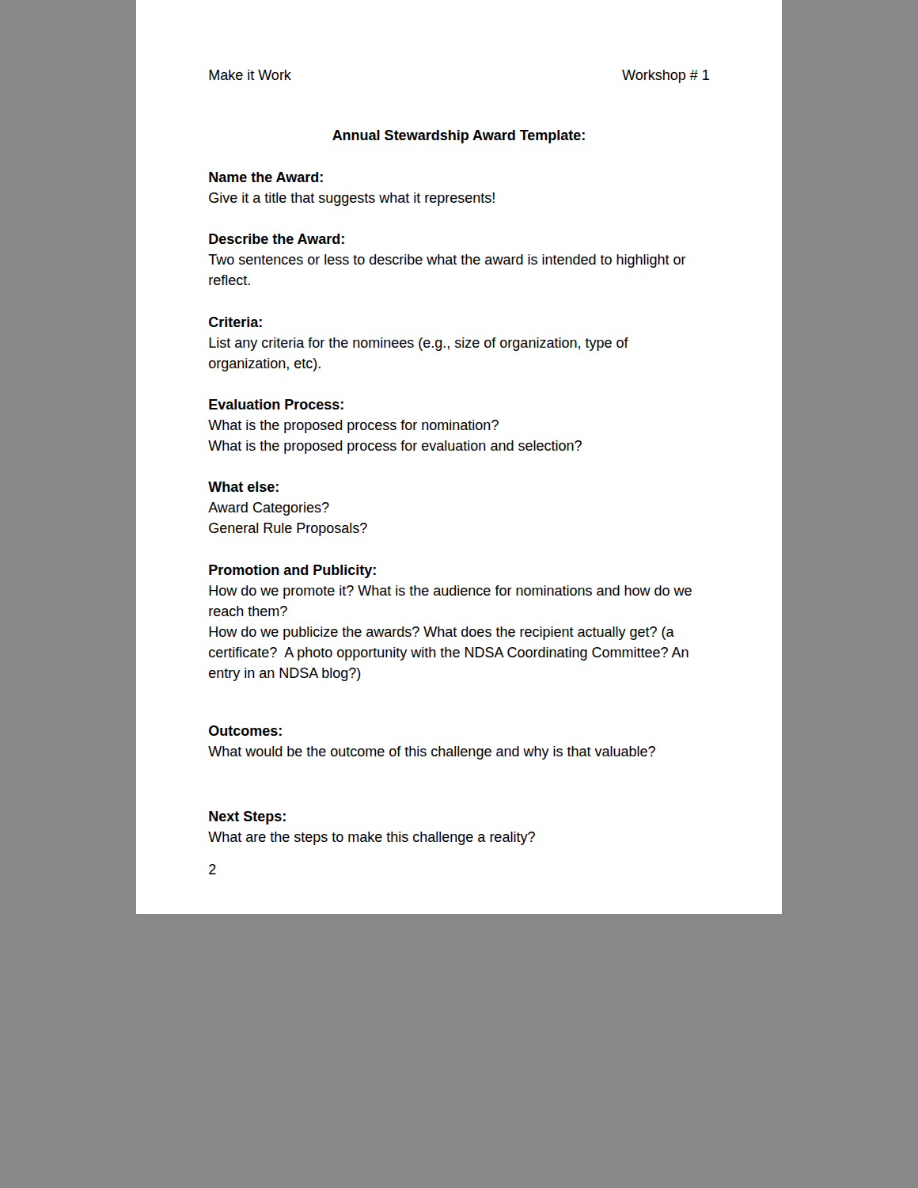Make it Work Workshop # 1
Annual Stewardship Award Template:
Name the Award:
Give it a title that suggests what it represents!
Describe the Award:
Two sentences or less to describe what the award is intended to highlight or reflect.
Criteria:
List any criteria for the nominees (e.g., size of organization, type of organization, etc).
Evaluation Process:
What is the proposed process for nomination?
What is the proposed process for evaluation and selection?
What else:
Award Categories?
General Rule Proposals?
Promotion and Publicity:
How do we promote it? What is the audience for nominations and how do we reach them?
How do we publicize the awards? What does the recipient actually get? (a certificate? A photo opportunity with the NDSA Coordinating Committee? An entry in an NDSA blog?)
Outcomes:
What would be the outcome of this challenge and why is that valuable?
Next Steps:
What are the steps to make this challenge a reality?
2